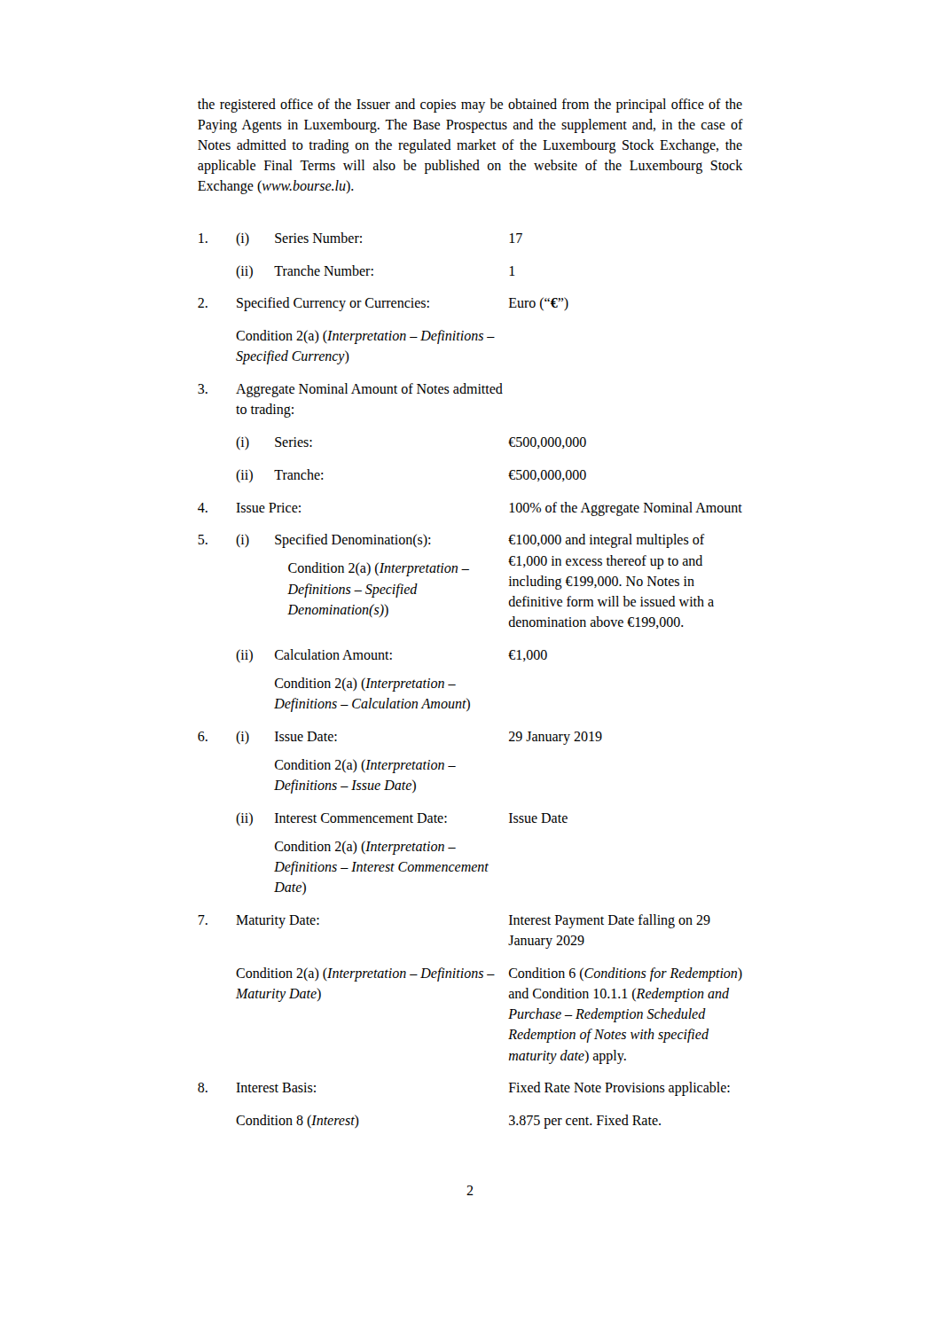the registered office of the Issuer and copies may be obtained from the principal office of the Paying Agents in Luxembourg. The Base Prospectus and the supplement and, in the case of Notes admitted to trading on the regulated market of the Luxembourg Stock Exchange, the applicable Final Terms will also be published on the website of the Luxembourg Stock Exchange (www.bourse.lu).
| 1. | (i) | Series Number: | 17 |
| | (ii) | Tranche Number: | 1 |
| 2. | Specified Currency or Currencies: | Euro (“ € ”) |
| | Condition 2(a) ( Interpretation – Definitions – Specified Currency ) | |
| 3. | Aggregate Nominal Amount of Notes admitted to trading: | |
| | (i) | Series: | €500,000,000 |
| | (ii) | Tranche: | €500,000,000 |
| 4. | Issue Price: | 100% of the Aggregate Nominal Amount |
| 5. | (i) | Specified Denomination(s): Condition 2(a) ( Interpretation – Definitions – Specified Denomination(s) ) | €100,000 and integral multiples of €1,000 in excess thereof up to and including €199,000. No Notes in definitive form will be issued with a denomination above €199,000. |
| | (ii) | Calculation Amount: Condition 2(a) ( Interpretation – Definitions – Calculation Amount ) | €1,000 |
| 6. | (i) | Issue Date: Condition 2(a) ( Interpretation – Definitions – Issue Date ) | 29 January 2019 |
| | (ii) | Interest Commencement Date: Condition 2(a) ( Interpretation – Definitions – Interest Commencement Date ) | Issue Date |
| 7. | Maturity Date: | Interest Payment Date falling on 29 January 2029 |
| | Condition 2(a) ( Interpretation – Definitions – Maturity Date ) | Condition 6 ( Conditions for Redemption ) and Condition 10.1.1 ( Redemption and Purchase – Redemption Scheduled Redemption of Notes with specified maturity date ) apply. |
| 8. | Interest Basis: | Fixed Rate Note Provisions applicable: |
| | Condition 8 ( Interest ) | 3.875 per cent. Fixed Rate. |
2